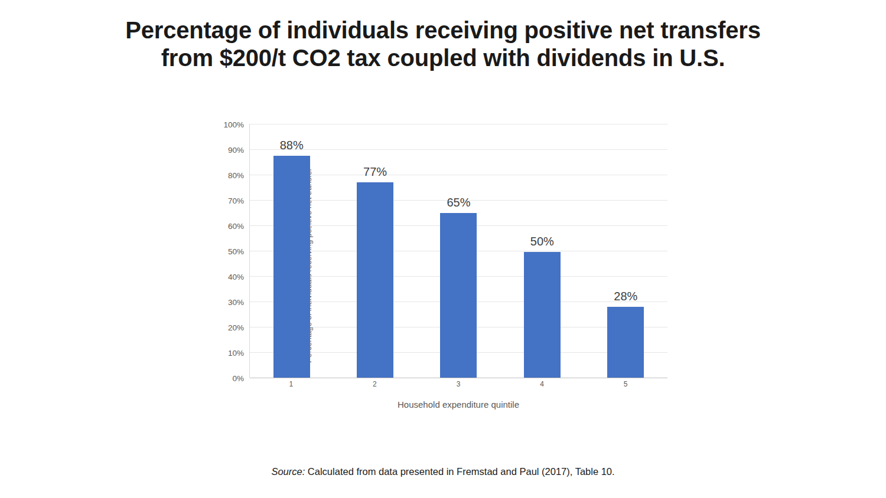Percentage of individuals receiving positive net transfers
from $200/t CO2 tax coupled with dividends in U.S.
Percentage of individuals receiving positive net transfer
100%
90%
80%
70%
60%
50%
40%
30%
20%
10%
0%
88%
77%
65%
50%
28%
1
2
3
4
5
Household expenditure quintile
Source: Calculated from data presented in Fremstad and Paul (2017), Table 10.